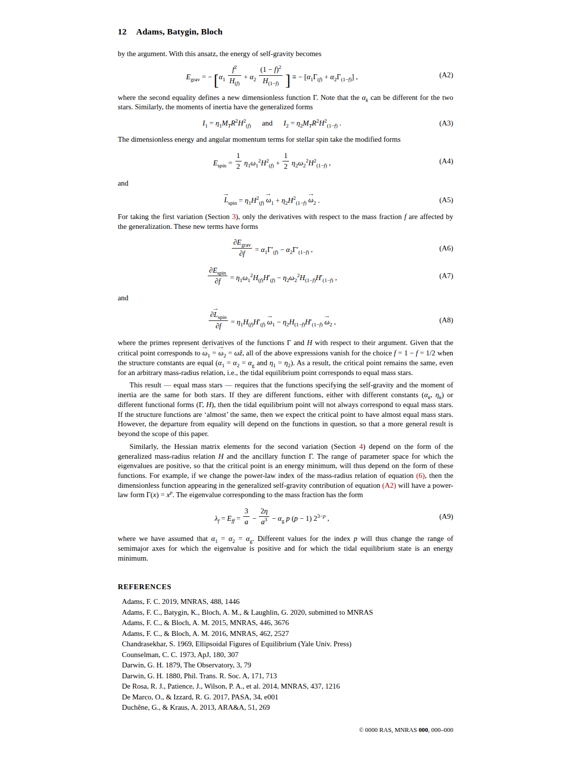12 Adams, Batygin, Bloch
by the argument. With this ansatz, the energy of self-gravity becomes
Egrav = − [α1 f2 H(f) + α2 (1 − f)2 H(1−f) ] ≡ − [α1Γ(f) + α2Γ(1−f)] ,
(A2)
where the second equality defines a new dimensionless function Γ. Note that the αk can be different for the two stars. Similarly, the moments of inertia have the generalized forms
I1 = η1MTR2H2(f) and I2 = η2MTR2H2(1−f) .
(A3)
The dimensionless energy and angular momentum terms for stellar spin take the modified forms
Espin = 12 η1ω12H2(f) + 12 η2ω22H2(1−f) ,
(A4)
and
Lspin = η1H2(f) ω1 + η2H2(1−f) ω2 .
(A5)
For taking the first variation (Section 3), only the derivatives with respect to the mass fraction f are affected by the generalization. These new terms have forms
∂Egrav∂f = α1Γ′(f) − α2Γ′(1−f) ,
(A6)
∂Espin∂f = η1ω12H(f)H′(f) − η2ω22H(1−f)H′(1−f) ,
(A7)
and
∂Lspin∂f = η1H(f)H′(f) ω1 − η2H(1−f)H′(1−f) ω2 ,
(A8)
where the primes represent derivatives of the functions Γ and H with respect to their argument. Given that the critical point corresponds to ω1 = ω2 = ωẑ, all of the above expressions vanish for the choice f = 1 − f = 1/2 when the structure constants are equal (α1 = α2 = αg and η1 = η2). As a result, the critical point remains the same, even for an arbitrary mass-radius relation, i.e., the tidal equilibrium point corresponds to equal mass stars.
This result — equal mass stars — requires that the functions specifying the self-gravity and the moment of inertia are the same for both stars. If they are different functions, either with different constants (αk, ηk) or different functional forms (Γ, H), then the tidal equilibrium point will not always correspond to equal mass stars. If the structure functions are ‘almost’ the same, then we expect the critical point to have almost equal mass stars. However, the departure from equality will depend on the functions in question, so that a more general result is beyond the scope of this paper.
Similarly, the Hessian matrix elements for the second variation (Section 4) depend on the form of the generalized mass-radius relation H and the ancillary function Γ. The range of parameter space for which the eigenvalues are positive, so that the critical point is an energy minimum, will thus depend on the form of these functions. For example, if we change the power-law index of the mass-radius relation of equation (6), then the dimensionless function appearing in the generalized self-gravity contribution of equation (A2) will have a power-law form Γ(x) = xp. The eigenvalue corresponding to the mass fraction has the form
λf = Eff = 3 a − 2η a3 − αg p (p − 1) 23−p ,
(A9)
where we have assumed that α1 = α2 = αg. Different values for the index p will thus change the range of semimajor axes for which the eigenvalue is positive and for which the tidal equilibrium state is an energy minimum.
REFERENCES
Adams, F. C. 2019, MNRAS, 488, 1446
Adams, F. C., Batygin, K., Bloch, A. M., & Laughlin, G. 2020, submitted to MNRAS
Adams, F. C., & Bloch, A. M. 2015, MNRAS, 446, 3676
Adams, F. C., & Bloch, A. M. 2016, MNRAS, 462, 2527
Chandrasekhar, S. 1969, Ellipsoidal Figures of Equilibrium (Yale Univ. Press)
Counselman, C. C. 1973, ApJ, 180, 307
Darwin, G. H. 1879, The Observatory, 3, 79
Darwin, G. H. 1880, Phil. Trans. R. Soc. A, 171, 713
De Rosa, R. J., Patience, J., Wilson, P. A., et al. 2014, MNRAS, 437, 1216
De Marco, O., & Izzard, R. G. 2017, PASA, 34, e001
Duchêne, G., & Kraus, A. 2013, ARA&A, 51, 269
© 0000 RAS, MNRAS 000, 000–000